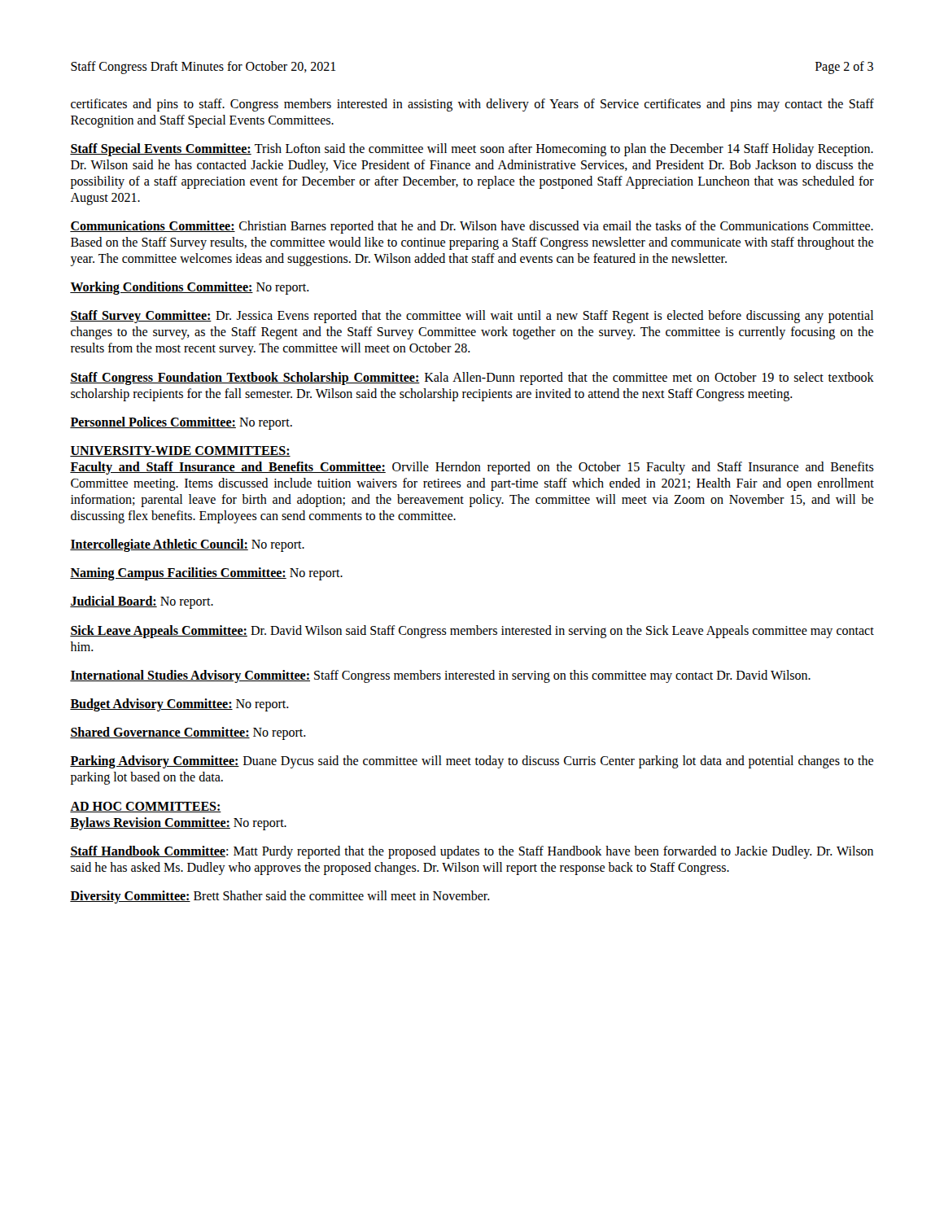Staff Congress Draft Minutes for October 20, 2021
Page 2 of 3
certificates and pins to staff. Congress members interested in assisting with delivery of Years of Service certificates and pins may contact the Staff Recognition and Staff Special Events Committees.
Staff Special Events Committee: Trish Lofton said the committee will meet soon after Homecoming to plan the December 14 Staff Holiday Reception. Dr. Wilson said he has contacted Jackie Dudley, Vice President of Finance and Administrative Services, and President Dr. Bob Jackson to discuss the possibility of a staff appreciation event for December or after December, to replace the postponed Staff Appreciation Luncheon that was scheduled for August 2021.
Communications Committee: Christian Barnes reported that he and Dr. Wilson have discussed via email the tasks of the Communications Committee. Based on the Staff Survey results, the committee would like to continue preparing a Staff Congress newsletter and communicate with staff throughout the year. The committee welcomes ideas and suggestions. Dr. Wilson added that staff and events can be featured in the newsletter.
Working Conditions Committee: No report.
Staff Survey Committee: Dr. Jessica Evens reported that the committee will wait until a new Staff Regent is elected before discussing any potential changes to the survey, as the Staff Regent and the Staff Survey Committee work together on the survey. The committee is currently focusing on the results from the most recent survey. The committee will meet on October 28.
Staff Congress Foundation Textbook Scholarship Committee: Kala Allen-Dunn reported that the committee met on October 19 to select textbook scholarship recipients for the fall semester. Dr. Wilson said the scholarship recipients are invited to attend the next Staff Congress meeting.
Personnel Polices Committee: No report.
UNIVERSITY-WIDE COMMITTEES:
Faculty and Staff Insurance and Benefits Committee: Orville Herndon reported on the October 15 Faculty and Staff Insurance and Benefits Committee meeting. Items discussed include tuition waivers for retirees and part-time staff which ended in 2021; Health Fair and open enrollment information; parental leave for birth and adoption; and the bereavement policy. The committee will meet via Zoom on November 15, and will be discussing flex benefits. Employees can send comments to the committee.
Intercollegiate Athletic Council: No report.
Naming Campus Facilities Committee: No report.
Judicial Board: No report.
Sick Leave Appeals Committee: Dr. David Wilson said Staff Congress members interested in serving on the Sick Leave Appeals committee may contact him.
International Studies Advisory Committee: Staff Congress members interested in serving on this committee may contact Dr. David Wilson.
Budget Advisory Committee: No report.
Shared Governance Committee: No report.
Parking Advisory Committee: Duane Dycus said the committee will meet today to discuss Curris Center parking lot data and potential changes to the parking lot based on the data.
AD HOC COMMITTEES:
Bylaws Revision Committee: No report.
Staff Handbook Committee: Matt Purdy reported that the proposed updates to the Staff Handbook have been forwarded to Jackie Dudley. Dr. Wilson said he has asked Ms. Dudley who approves the proposed changes. Dr. Wilson will report the response back to Staff Congress.
Diversity Committee: Brett Shather said the committee will meet in November.